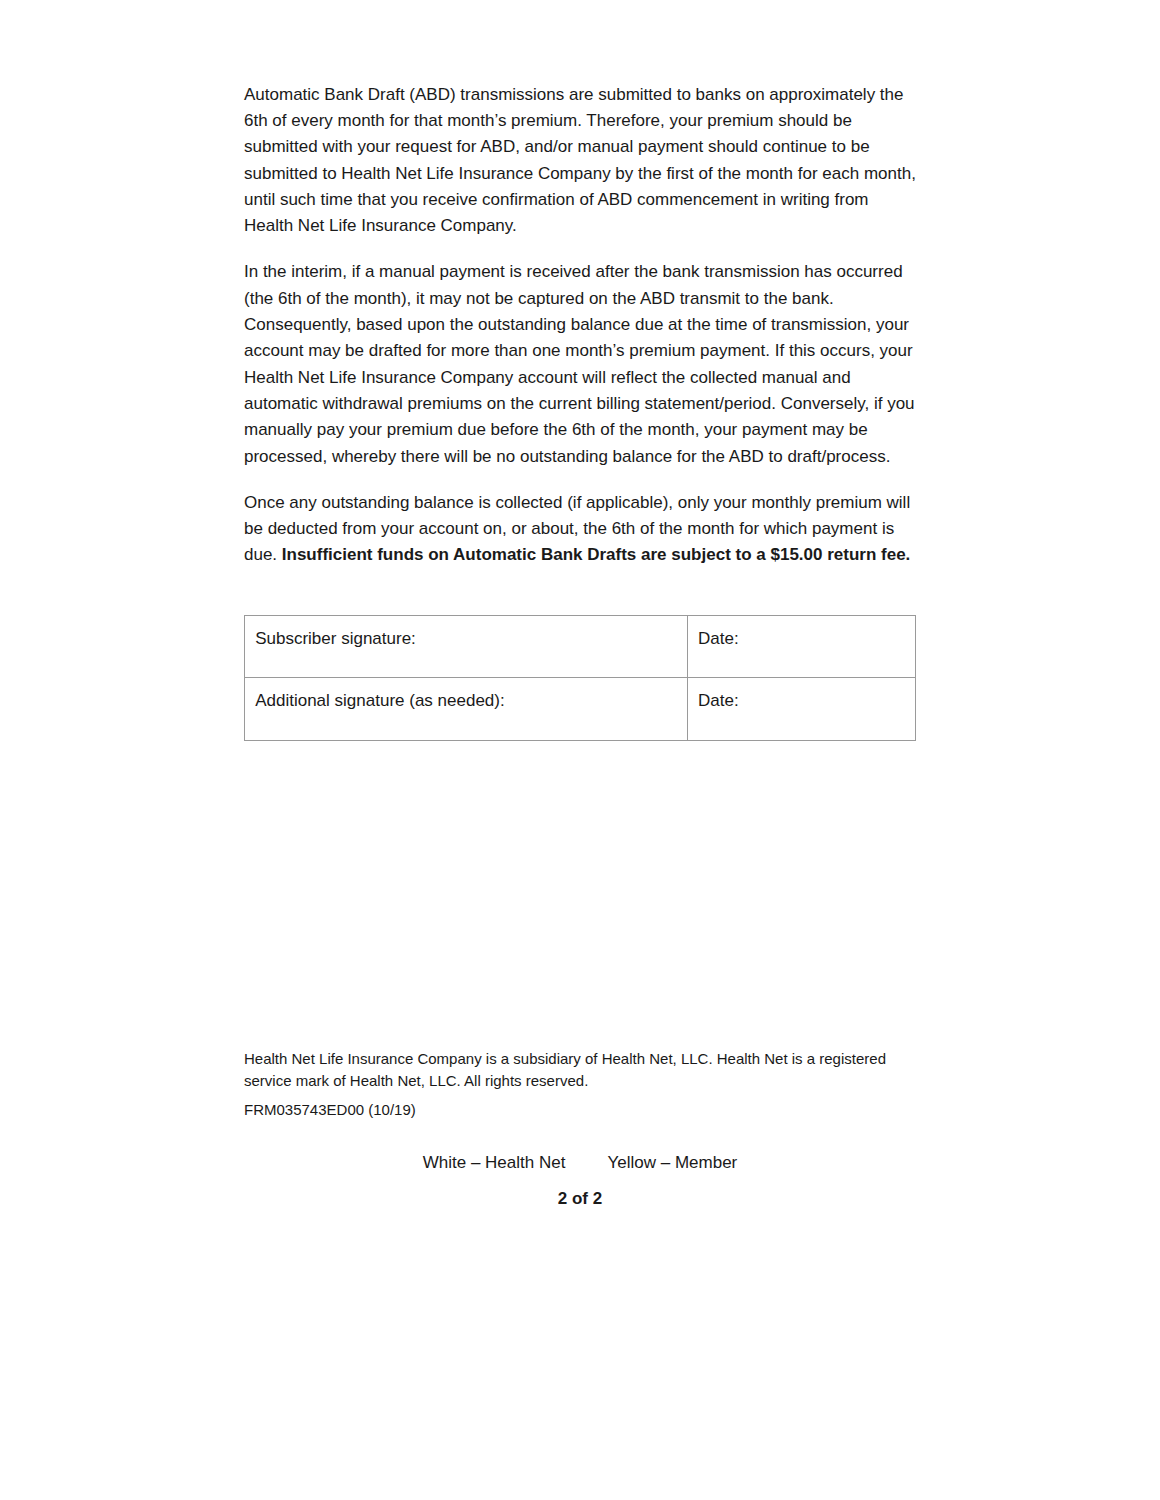Automatic Bank Draft (ABD) transmissions are submitted to banks on approximately the 6th of every month for that month’s premium. Therefore, your premium should be submitted with your request for ABD, and/or manual payment should continue to be submitted to Health Net Life Insurance Company by the first of the month for each month, until such time that you receive confirmation of ABD commencement in writing from Health Net Life Insurance Company.
In the interim, if a manual payment is received after the bank transmission has occurred (the 6th of the month), it may not be captured on the ABD transmit to the bank. Consequently, based upon the outstanding balance due at the time of transmission, your account may be drafted for more than one month’s premium payment. If this occurs, your Health Net Life Insurance Company account will reflect the collected manual and automatic withdrawal premiums on the current billing statement/period. Conversely, if you manually pay your premium due before the 6th of the month, your payment may be processed, whereby there will be no outstanding balance for the ABD to draft/process.
Once any outstanding balance is collected (if applicable), only your monthly premium will be deducted from your account on, or about, the 6th of the month for which payment is due. Insufficient funds on Automatic Bank Drafts are subject to a $15.00 return fee.
| Subscriber signature: | Date: |
| Additional signature (as needed): | Date: |
Health Net Life Insurance Company is a subsidiary of Health Net, LLC. Health Net is a registered service mark of Health Net, LLC. All rights reserved.
FRM035743ED00 (10/19)
White – Health Net Yellow – Member
2 of 2